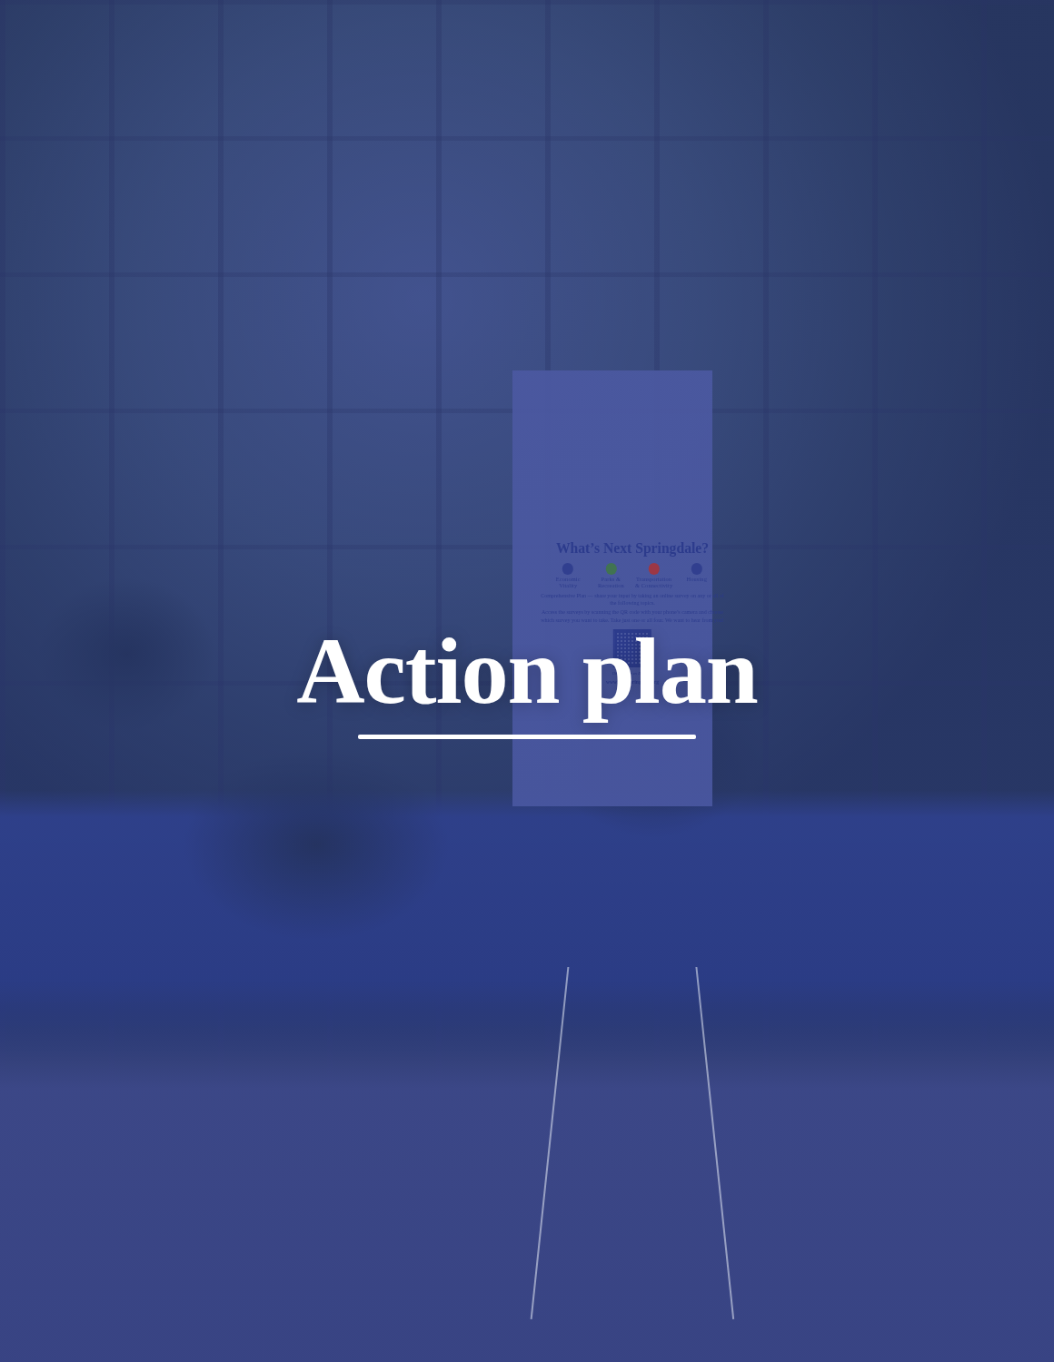What’s Next Springdale?
Economic Vitality Parks & Recreation Transportation & Connectivity Housing
Comprehensive Plan — share your input by taking an online survey on any or all of the following topics.
Access the surveys by scanning the QR code with your phone’s camera and choose which survey you want to take. Take just one or all four. We want to hear from you!
Disponible en Español
www.planspringdale.org
Action plan